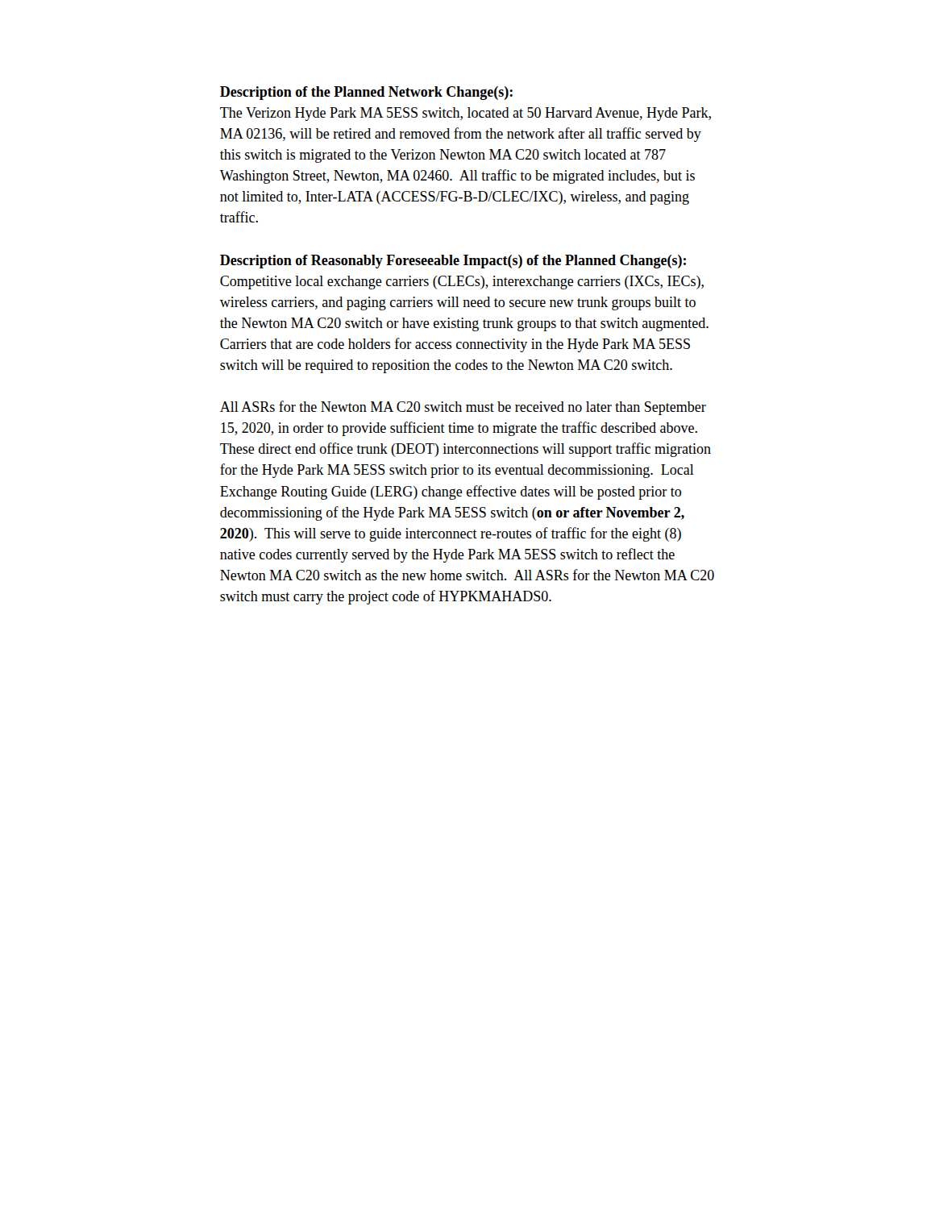Description of the Planned Network Change(s):
The Verizon Hyde Park MA 5ESS switch, located at 50 Harvard Avenue, Hyde Park, MA 02136, will be retired and removed from the network after all traffic served by this switch is migrated to the Verizon Newton MA C20 switch located at 787 Washington Street, Newton, MA 02460. All traffic to be migrated includes, but is not limited to, Inter-LATA (ACCESS/FG-B-D/CLEC/IXC), wireless, and paging traffic.
Description of Reasonably Foreseeable Impact(s) of the Planned Change(s):
Competitive local exchange carriers (CLECs), interexchange carriers (IXCs, IECs), wireless carriers, and paging carriers will need to secure new trunk groups built to the Newton MA C20 switch or have existing trunk groups to that switch augmented. Carriers that are code holders for access connectivity in the Hyde Park MA 5ESS switch will be required to reposition the codes to the Newton MA C20 switch.
All ASRs for the Newton MA C20 switch must be received no later than September 15, 2020, in order to provide sufficient time to migrate the traffic described above. These direct end office trunk (DEOT) interconnections will support traffic migration for the Hyde Park MA 5ESS switch prior to its eventual decommissioning. Local Exchange Routing Guide (LERG) change effective dates will be posted prior to decommissioning of the Hyde Park MA 5ESS switch (on or after November 2, 2020). This will serve to guide interconnect re-routes of traffic for the eight (8) native codes currently served by the Hyde Park MA 5ESS switch to reflect the Newton MA C20 switch as the new home switch. All ASRs for the Newton MA C20 switch must carry the project code of HYPKMAHADS0.